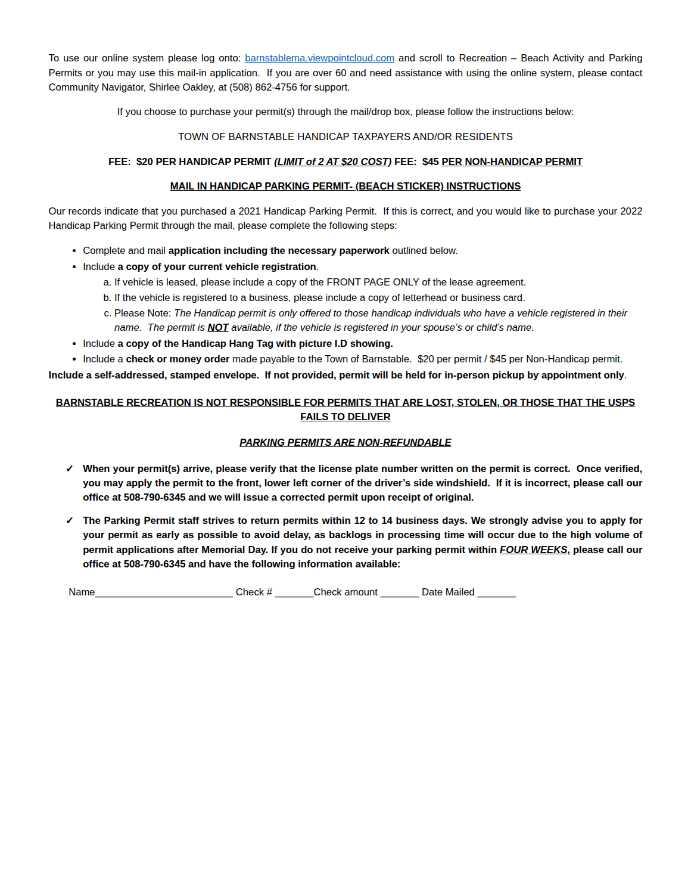To use our online system please log onto: barnstablema.viewpointcloud.com and scroll to Recreation – Beach Activity and Parking Permits or you may use this mail-in application. If you are over 60 and need assistance with using the online system, please contact Community Navigator, Shirlee Oakley, at (508) 862-4756 for support.
If you choose to purchase your permit(s) through the mail/drop box, please follow the instructions below:
TOWN OF BARNSTABLE HANDICAP TAXPAYERS AND/OR RESIDENTS
FEE: $20 PER HANDICAP PERMIT (LIMIT of 2 AT $20 COST) FEE: $45 PER NON-HANDICAP PERMIT
MAIL IN HANDICAP PARKING PERMIT- (BEACH STICKER) INSTRUCTIONS
Our records indicate that you purchased a 2021 Handicap Parking Permit. If this is correct, and you would like to purchase your 2022 Handicap Parking Permit through the mail, please complete the following steps:
Complete and mail application including the necessary paperwork outlined below.
Include a copy of your current vehicle registration.
If vehicle is leased, please include a copy of the FRONT PAGE ONLY of the lease agreement.
If the vehicle is registered to a business, please include a copy of letterhead or business card.
Please Note: The Handicap permit is only offered to those handicap individuals who have a vehicle registered in their name. The permit is NOT available, if the vehicle is registered in your spouse’s or child’s name.
Include a copy of the Handicap Hang Tag with picture I.D showing.
Include a check or money order made payable to the Town of Barnstable. $20 per permit / $45 per Non-Handicap permit.
Include a self-addressed, stamped envelope. If not provided, permit will be held for in-person pickup by appointment only.
BARNSTABLE RECREATION IS NOT RESPONSIBLE FOR PERMITS THAT ARE LOST, STOLEN, OR THOSE THAT THE USPS FAILS TO DELIVER
PARKING PERMITS ARE NON-REFUNDABLE
When your permit(s) arrive, please verify that the license plate number written on the permit is correct. Once verified, you may apply the permit to the front, lower left corner of the driver’s side windshield. If it is incorrect, please call our office at 508-790-6345 and we will issue a corrected permit upon receipt of original.
The Parking Permit staff strives to return permits within 12 to 14 business days. We strongly advise you to apply for your permit as early as possible to avoid delay, as backlogs in processing time will occur due to the high volume of permit applications after Memorial Day. If you do not receive your parking permit within FOUR WEEKS, please call our office at 508-790-6345 and have the following information available:
Name_________________________ Check # _______Check amount _______ Date Mailed _______